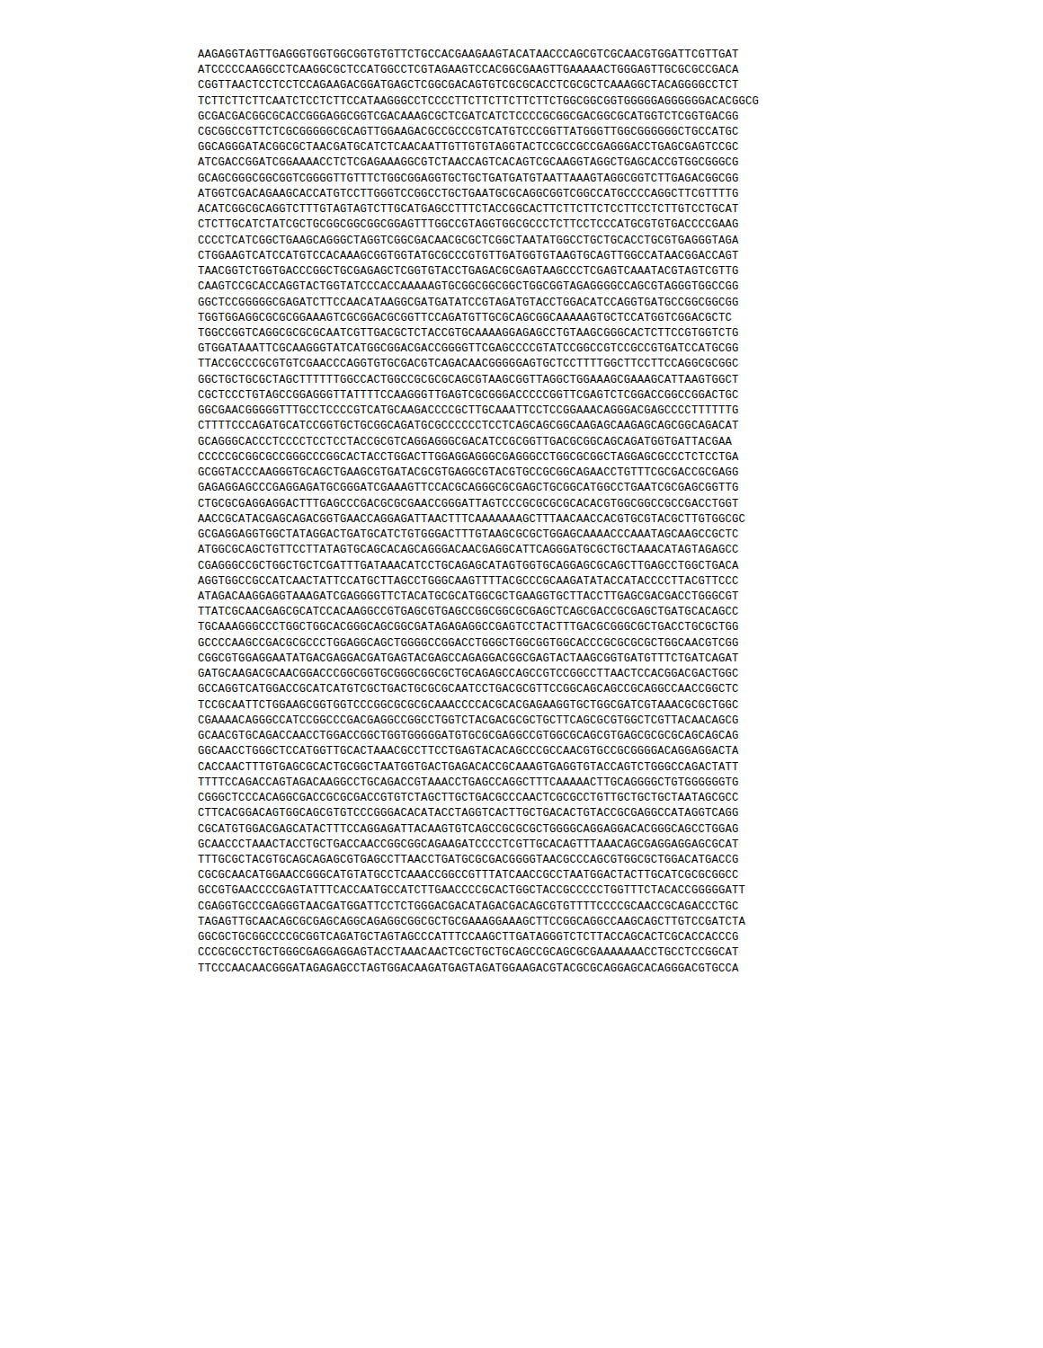AAGAGGTAGTTGAGGGTGGTGGCGGTGTGTTCTGCCACGAAGAAGTACATAACCCAGCGTCGCAACGTGGATTCGTTGAT
ATCCCCCAAGGCCTCAAGGCGCTCCATGGCCTCGTAGAAGTCCACGGCGAAGTTGAAAAACTGGGAGTTGCGCGCCGACA
CGGTTAACTCCTCCTCCAGAAGACGGATGAGCTCGGCGACAGTGTCGCGCACCTCGCGCTCAAAGGCTACAGGGGCCTCT
TCTTCTTCTTCAATCTCCTCTTCCATAAGGGCCTCCCCTTCTTCTTCTTCTTCTGGCGGCGGTGGGGGAGGGGGGACACGGCG
GCGACGACGGCGCACCGGGAGGCGGTCGACAAAGCGCTCGATCATCTCCCCGCGGCGACGGCGCATGGTCTCGGTGACGG
CGCGGCCGTTCTCGCGGGGGCGCAGTTGGAAGACGCCGCCCGTCATGTCCCGGTTATGGGTTGGCGGGGGGCTGCCATGC
GGCAGGGATACGGCGCTAACGATGCATCTCAACAATTGTTGTGTAGGTACTCCGCCGCCGAGGGACCTGAGCGAGTCCGC
ATCGACCGGATCGGAAAACCTCTCGAGAAAGGCGTCTAACCAGTCACAGTCGCAAGGTAGGCTGAGCACCGTGGCGGGCG
GCAGCGGGCGGCGGTCGGGGTTGTTTCTGGCGGAGGTGCTGCTGATGATGTAATTAAAGTAGGCGGTCTTGAGACGGCGG
ATGGTCGACAGAAGCACCATGTCCTTGGGTCCGGCCTGCTGAATGCGCAGGCGGTCGGCCATGCCCCAGGCTTCGTTTTG
ACATCGGCGCAGGTCTTTGTAGTAGTCTTGCATGAGCCTTTCTACCGGCACTTCTTCTTCTCCTTCCTCTTGTCCTGCAT
CTCTTGCATCTATCGCTGCGGCGGCGGCGGAGTTTGGCCGTAGGTGGCGCCCTCTTCCTCCCATGCGTGTGACCCCGAAG
CCCCTCATCGGCTGAAGCAGGGCTAGGTCGGCGACAACGCGCTCGGCTAATATGGCCTGCTGCACCTGCGTGAGGGTAGA
CTGGAAGTCATCCATGTCCACAAAGCGGTGGTATGCGCCCGTGTTGATGGTGTAAGTGCAGTTGGCCATAACGGACCAGT
TAACGGTCTGGTGACCCGGCTGCGAGAGCTCGGTGTACCTGAGACGCGAGTAAGCCCTCGAGTCAAATACGTAGTCGTTG
CAAGTCCGCACCAGGTACTGGTATCCCACCAAAAAGTGCGGCGGCGGCTGGCGGTAGAGGGGCCAGCGTAGGGTGGCCGG
GGCTCCGGGGGCGAGATCTTCCAACATAAGGCGATGATATCCGTAGATGTACCTGGACATCCAGGTGATGCCGGCGGCGG
TGGTGGAGGCGCGCGGAAAGTCGCGGACGCGGTTCCAGATGTTGCGCAGCGGCAAAAAGTGCTCCATGGTCGGACGCTC
TGGCCGGTCAGGCGCGCGCAATCGTTGACGCTCTACCGTGCAAAAGGAGAGCCTGTAAGCGGGCACTCTTCCGTGGTCTG
GTGGATAAATTCGCAAGGGTATCATGGCGGACGACCGGGGTTCGAGCCCCGTATCCGGCCGTCCGCCGTGATCCATGCGG
TTACCGCCCGCGTGTCGAACCCAGGTGTGCGACGTCAGACAACGGGGGAGTGCTCCTTTTGGCTTCCTTCCAGGCGCGGC
GGCTGCTGCGCTAGCTTTTTTGGCCACTGGCCGCGCGCAGCGTAAGCGGTTAGGCTGGAAAGCGAAAGCATTAAGTGGCT
CGCTCCCTGTAGCCGGAGGGTTATTTTCCAAGGGTTGAGTCGCGGGACCCCCGGTTCGAGTCTCGGACCGGCCGGACTGC
GGCGAACGGGGGTTTGCCTCCCCGTCATGCAAGACCCCGCTTGCAAATTCCTCCGGAAACAGGGACGAGCCCCTTTTTTG
CTTTTCCCAGATGCATCCGGTGCTGCGGCAGATGCGCCCCCCTCCTCAGCAGCGGCAAGAGCAAGAGCAGCGGCAGACAT
GCAGGGCACCCTCCCCTCCTCCTACCGCGTCAGGAGGGCGACATCCGCGGTTGACGCGGCAGCAGATGGTGATTACGAA
CCCCCGCGGCGCCGGGCCCGGCACTACCTGGACTTGGAGGAGGGCGAGGGCCTGGCGCGGCTAGGAGCGCCCTCTCCTGA
GCGGTACCCAAGGGTGCAGCTGAAGCGTGATACGCGTGAGGCGTACGTGCCGCGGCAGAACCTGTTTCGCGACCGCGAGG
GAGAGGAGCCCGAGGAGATGCGGGATCGAAAGTTCCACGCAGGGCGCGAGCTGCGGCATGGCCTGAATCGCGAGCGGTTG
CTGCGCGAGGAGGACTTTGAGCCCGACGCGCGAACCGGGATTAGTCCCGCGCGCGCACACGTGGCGGCCGCCGACCTGGT
AACCGCATACGAGCAGACGGTGAACCAGGAGATTAACTTTCAAAAAAAGCTTTAACAACCACGTGCGTACGCTTGTGGCGC
GCGAGGAGGTGGCTATAGGACTGATGCATCTGTGGGACTTTGTAAGCGCGCTGGAGCAAAACCCAAATAGCAAGCCGCTC
ATGGCGCAGCTGTTCCTTATAGTGCAGCACAGCAGGGACAACGAGGCATTCAGGGATGCGCTGCTAAACATAGTAGAGCC
CGAGGGCCGCTGGCTGCTCGATTTGATAAACATCCTGCAGAGCATAGTGGTGCAGGAGCGCAGCTTGAGCCTGGCTGACA
AGGTGGCCGCCATCAACTATTCCATGCTTAGCCTGGGCAAGTTTTACGCCCGCAAGATATACCATACCCCTTACGTTCCC
ATAGACAAGGAGGTAAAGATCGAGGGGTTCTACATGCGCATGGCGCTGAAGGTGCTTACCTTGAGCGACGACCTGGGCGT
TTATCGCAACGAGCGCATCCACAAGGCCGTGAGCGTGAGCCGGCGGCGCGAGCTCAGCGACCGCGAGCTGATGCACAGCC
TGCAAAGGGCCCTGGCTGGCACGGGCAGCGGCGATAGAGAGGCCGAGTCCTACTTTGACGCGGGCGCTGACCTGCGCTGG
GCCCCAAGCCGACGCGCCCTGGAGGCAGCTGGGGCCGGACCTGGGCTGGCGGTGGCACCCGCGCGCGCTGGCAACGTCGG
CGGCGTGGAGGAATATGACGAGGACGATGAGTACGAGCCAGAGGACGGCGAGTACTAAGCGGTGATGTTTCTGATCAGAT
GATGCAAGACGCAACGGACCCGGCGGTGCGGGCGGCGCTGCAGAGCCAGCCGTCCGGCCTTAACTCCACGGACGACTGGC
GCCAGGTCATGGACCGCATCATGTCGCTGACTGCGCGCAATCCTGACGCGTTCCGGCAGCAGCCGCAGGCCAACCGGCTC
TCCGCAATTCTGGAAGCGGTGGTCCCGGCGCGCGCAAACCCCACGCACGAGAAGGTGCTGGCGATCGTAAACGCGCTGGC
CGAAAACAGGGCCATCCGGCCCGACGAGGCCGGCCTGGTCTACGACGCGCTGCTTCAGCGCGTGGCTCGTTACAACAGCG
GCAACGTGCAGACCAACCTGGACCGGCTGGTGGGGGATGTGCGCGAGGCCGTGGCGCAGCGTGAGCGCGCGCAGCAGCAG
GGCAACCTGGGCTCCATGGTTGCACTAAACGCCTTCCTGAGTACACAGCCCGCCAACGTGCCGCGGGGACAGGAGGACTA
CACCAACTTTGTGAGCGCACTGCGGCTAATGGTGACTGAGACACCGCAAAGTGAGGTGTACCAGTCTGGGCCAGACTATT
TTTTCCAGACCAGTAGACAAGGCCTGCAGACCGTAAACCTGAGCCAGGCTTTCAAAAACTTGCAGGGGCTGTGGGGGGTG
CGGGCTCCCACAGGCGACCGCGCGACCGTGTCTAGCTTGCTGACGCCCAACTCGCGCCTGTTGCTGCTGCTAATAGCGCC
CTTCACGGACAGTGGCAGCGTGTCCCGGGACACATACCTAGGTCACTTGCTGACACTGTACCGCGAGGCCATAGGTCAGG
CGCATGTGGACGAGCATACTTTCCAGGAGATTACAAGTGTCAGCCGCGCGCTGGGGCAGGAGGACACGGGCAGCCTGGAG
GCAACCCTAAACTACCTGCTGACCAACCGGCGGCAGAAGATCCCCTCGTTGCACAGTTTAAACAGCGAGGAGGAGCGCAT
TTTGCGCTACGTGCAGCAGAGCGTGAGCCTTAACCTGATGCGCGACGGGGTAACGCCCAGCGTGGCGCTGGACATGACCG
CGCGCAACATGGAACCGGGCATGTATGCCTCAAACCGGCCGTTTATCAACCGCCTAATGGACTACTTGCATCGCGCGGCC
GCCGTGAACCCCGAGTATTTCACCAATGCCATCTTGAACCCCGCACTGGCTACCGCCCCCTGGTTTCTACACCGGGGGATT
CGAGGTGCCCGAGGGTAACGATGGATTCCTCTGGGACGACATAGACGACAGCGTGTTTTCCCCGCAACCGCAGACCCTGC
TAGAGTTGCAACAGCGCGAGCAGGCAGAGGCGGCGCTGCGAAAGGAAAGCTTCCGGCAGGCCAAGCAGCTTGTCCGATCTA
GGCGCTGCGGCCCCGCGGTCAGATGCTAGTAGCCCATTTCCAAGCTTGATAGGGTCTCTTACCAGCACTCGCACCACCCG
CCCGCGCCTGCTGGGCGAGGAGGAGTACCTAAACAACTCGCTGCTGCAGCCGCAGCGCGAAAAAAACCTGCCTCCGGCAT
TTCCCAACAACGGGATAGAGAGCCTAGTGGACAAGATGAGTAGATGGAAGACGTACGCGCAGGAGCACAGGGACGTGCCA